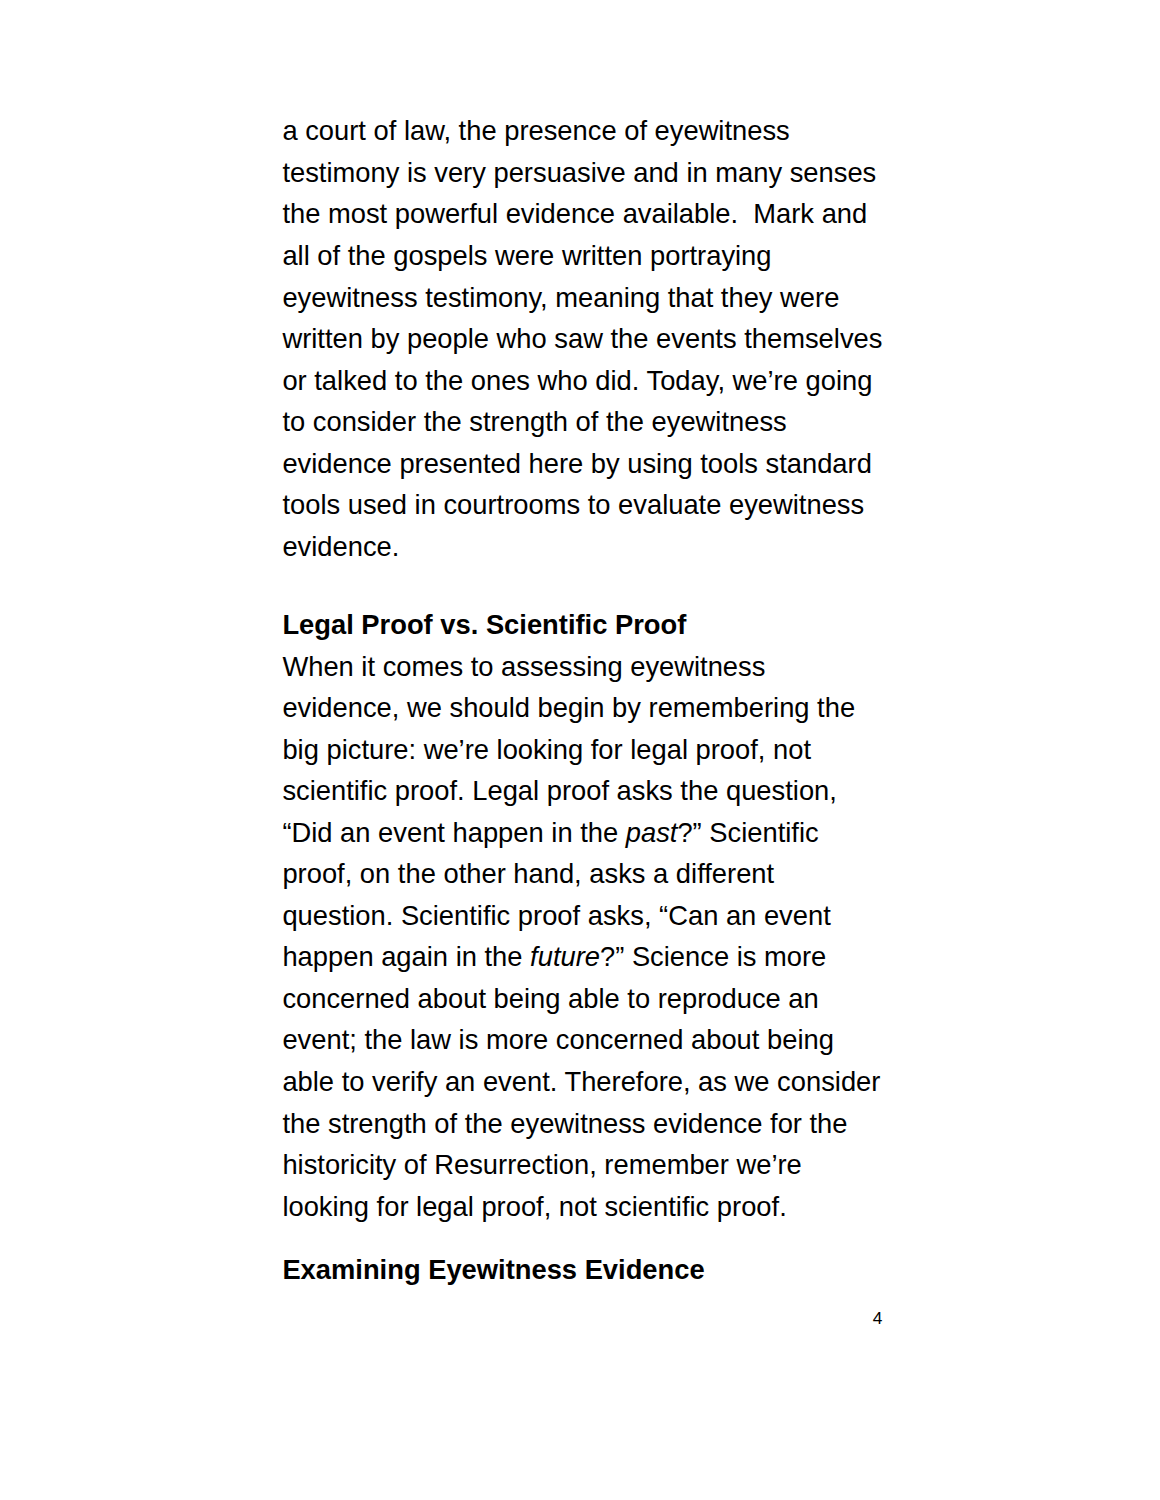a court of law, the presence of eyewitness testimony is very persuasive and in many senses the most powerful evidence available. Mark and all of the gospels were written portraying eyewitness testimony, meaning that they were written by people who saw the events themselves or talked to the ones who did. Today, we’re going to consider the strength of the eyewitness evidence presented here by using tools standard tools used in courtrooms to evaluate eyewitness evidence.
Legal Proof vs. Scientific Proof
When it comes to assessing eyewitness evidence, we should begin by remembering the big picture: we’re looking for legal proof, not scientific proof. Legal proof asks the question, “Did an event happen in the past?” Scientific proof, on the other hand, asks a different question. Scientific proof asks, “Can an event happen again in the future?” Science is more concerned about being able to reproduce an event; the law is more concerned about being able to verify an event. Therefore, as we consider the strength of the eyewitness evidence for the historicity of Resurrection, remember we’re looking for legal proof, not scientific proof.
Examining Eyewitness Evidence
4